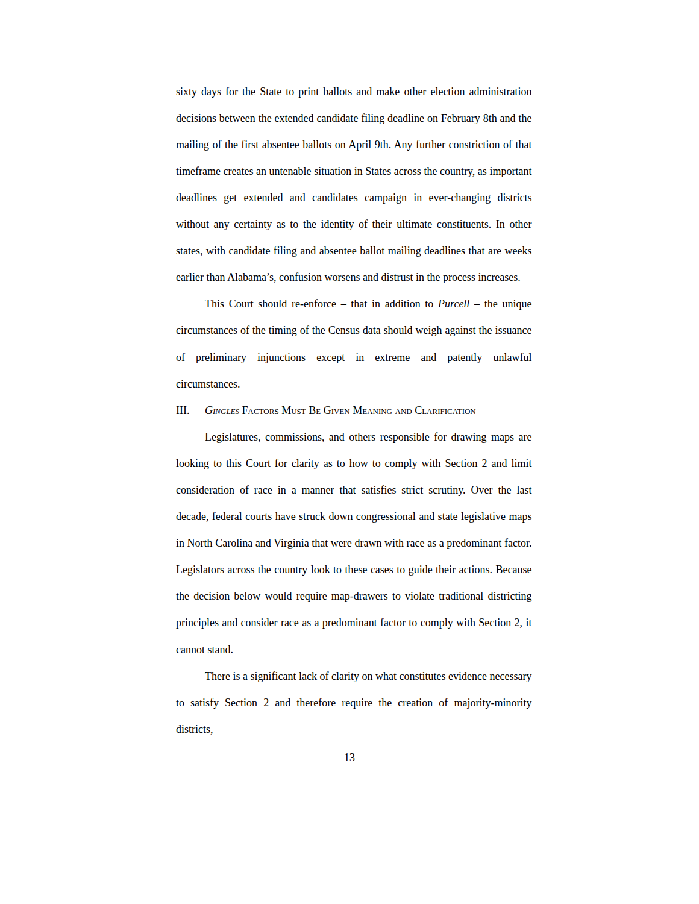sixty days for the State to print ballots and make other election administration decisions between the extended candidate filing deadline on February 8th and the mailing of the first absentee ballots on April 9th. Any further constriction of that timeframe creates an untenable situation in States across the country, as important deadlines get extended and candidates campaign in ever-changing districts without any certainty as to the identity of their ultimate constituents. In other states, with candidate filing and absentee ballot mailing deadlines that are weeks earlier than Alabama’s, confusion worsens and distrust in the process increases.
This Court should re-enforce – that in addition to Purcell – the unique circumstances of the timing of the Census data should weigh against the issuance of preliminary injunctions except in extreme and patently unlawful circumstances.
III. Gingles Factors Must Be Given Meaning and Clarification
Legislatures, commissions, and others responsible for drawing maps are looking to this Court for clarity as to how to comply with Section 2 and limit consideration of race in a manner that satisfies strict scrutiny. Over the last decade, federal courts have struck down congressional and state legislative maps in North Carolina and Virginia that were drawn with race as a predominant factor. Legislators across the country look to these cases to guide their actions. Because the decision below would require map-drawers to violate traditional districting principles and consider race as a predominant factor to comply with Section 2, it cannot stand.
There is a significant lack of clarity on what constitutes evidence necessary to satisfy Section 2 and therefore require the creation of majority-minority districts,
13